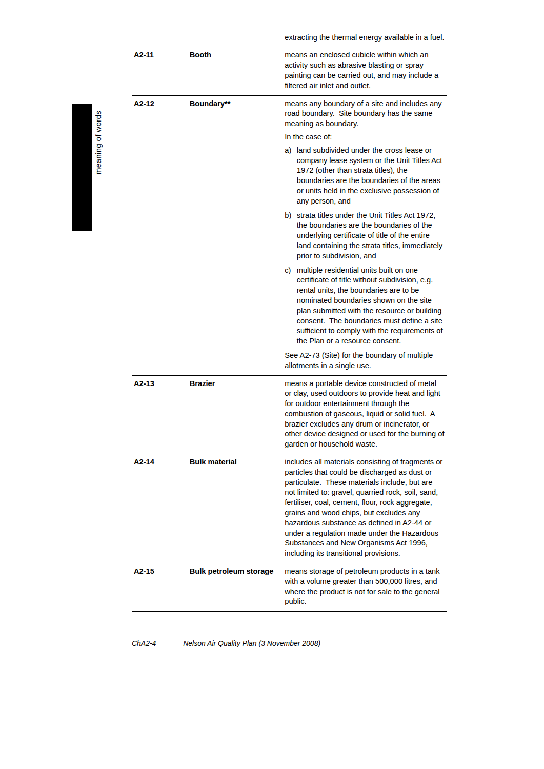meaning of words
| | | extracting the thermal energy available in a fuel. |
| A2-11 | Booth | means an enclosed cubicle within which an activity such as abrasive blasting or spray painting can be carried out, and may include a filtered air inlet and outlet. |
| A2-12 | Boundary** | means any boundary of a site and includes any road boundary. Site boundary has the same meaning as boundary. In the case of: a) land subdivided under the cross lease or company lease system or the Unit Titles Act 1972 (other than strata titles), the boundaries are the boundaries of the areas or units held in the exclusive possession of any person, and b) strata titles under the Unit Titles Act 1972, the boundaries are the boundaries of the underlying certificate of title of the entire land containing the strata titles, immediately prior to subdivision, and c) multiple residential units built on one certificate of title without subdivision, e.g. rental units, the boundaries are to be nominated boundaries shown on the site plan submitted with the resource or building consent. The boundaries must define a site sufficient to comply with the requirements of the Plan or a resource consent. See A2-73 (Site) for the boundary of multiple allotments in a single use. |
| A2-13 | Brazier | means a portable device constructed of metal or clay, used outdoors to provide heat and light for outdoor entertainment through the combustion of gaseous, liquid or solid fuel. A brazier excludes any drum or incinerator, or other device designed or used for the burning of garden or household waste. |
| A2-14 | Bulk material | includes all materials consisting of fragments or particles that could be discharged as dust or particulate. These materials include, but are not limited to: gravel, quarried rock, soil, sand, fertiliser, coal, cement, flour, rock aggregate, grains and wood chips, but excludes any hazardous substance as defined in A2-44 or under a regulation made under the Hazardous Substances and New Organisms Act 1996, including its transitional provisions. |
| A2-15 | Bulk petroleum storage | means storage of petroleum products in a tank with a volume greater than 500,000 litres, and where the product is not for sale to the general public. |
ChA2-4 Nelson Air Quality Plan (3 November 2008)